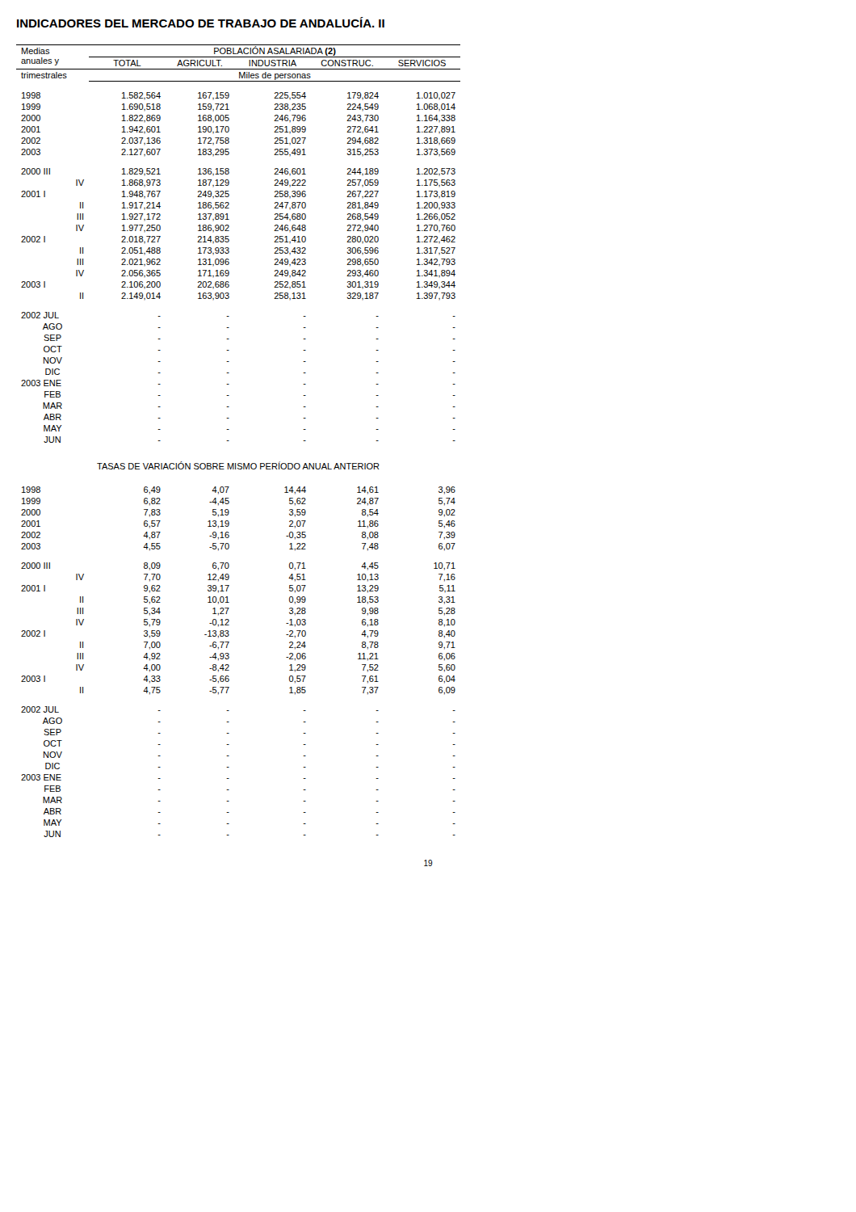INDICADORES DEL MERCADO DE TRABAJO DE ANDALUCÍA. II
| Medias anuales y | POBLACIÓN ASALARIADA (2) |
| --- | --- |
| TOTAL | AGRICULT. | INDUSTRIA | CONSTRUC. | SERVICIOS |
| trimestrales | Miles de personas |
| 1998 | 1.582,564 | 167,159 | 225,554 | 179,824 | 1.010,027 |
| 1999 | 1.690,518 | 159,721 | 238,235 | 224,549 | 1.068,014 |
| 2000 | 1.822,869 | 168,005 | 246,796 | 243,730 | 1.164,338 |
| 2001 | 1.942,601 | 190,170 | 251,899 | 272,641 | 1.227,891 |
| 2002 | 2.037,136 | 172,758 | 251,027 | 294,682 | 1.318,669 |
| 2003 | 2.127,607 | 183,295 | 255,491 | 315,253 | 1.373,569 |
| 2000 III | 1.829,521 | 136,158 | 246,601 | 244,189 | 1.202,573 |
| IV | 1.868,973 | 187,129 | 249,222 | 257,059 | 1.175,563 |
| 2001 I | 1.948,767 | 249,325 | 258,396 | 267,227 | 1.173,819 |
| II | 1.917,214 | 186,562 | 247,870 | 281,849 | 1.200,933 |
| III | 1.927,172 | 137,891 | 254,680 | 268,549 | 1.266,052 |
| IV | 1.977,250 | 186,902 | 246,648 | 272,940 | 1.270,760 |
| 2002 I | 2.018,727 | 214,835 | 251,410 | 280,020 | 1.272,462 |
| II | 2.051,488 | 173,933 | 253,432 | 306,596 | 1.317,527 |
| III | 2.021,962 | 131,096 | 249,423 | 298,650 | 1.342,793 |
| IV | 2.056,365 | 171,169 | 249,842 | 293,460 | 1.341,894 |
| 2003 I | 2.106,200 | 202,686 | 252,851 | 301,319 | 1.349,344 |
| II | 2.149,014 | 163,903 | 258,131 | 329,187 | 1.397,793 |
| 2002 JUL | - | - | - | - | - |
| AGO | - | - | - | - | - |
| SEP | - | - | - | - | - |
| OCT | - | - | - | - | - |
| NOV | - | - | - | - | - |
| DIC | - | - | - | - | - |
| 2003 ENE | - | - | - | - | - |
| FEB | - | - | - | - | - |
| MAR | - | - | - | - | - |
| ABR | - | - | - | - | - |
| MAY | - | - | - | - | - |
| JUN | - | - | - | - | - |
| TASAS DE VARIACIÓN SOBRE MISMO PERÍODO ANUAL ANTERIOR |
| 1998 | 6,49 | 4,07 | 14,44 | 14,61 | 3,96 |
| 1999 | 6,82 | -4,45 | 5,62 | 24,87 | 5,74 |
| 2000 | 7,83 | 5,19 | 3,59 | 8,54 | 9,02 |
| 2001 | 6,57 | 13,19 | 2,07 | 11,86 | 5,46 |
| 2002 | 4,87 | -9,16 | -0,35 | 8,08 | 7,39 |
| 2003 | 4,55 | -5,70 | 1,22 | 7,48 | 6,07 |
| 2000 III | 8,09 | 6,70 | 0,71 | 4,45 | 10,71 |
| IV | 7,70 | 12,49 | 4,51 | 10,13 | 7,16 |
| 2001 I | 9,62 | 39,17 | 5,07 | 13,29 | 5,11 |
| II | 5,62 | 10,01 | 0,99 | 18,53 | 3,31 |
| III | 5,34 | 1,27 | 3,28 | 9,98 | 5,28 |
| IV | 5,79 | -0,12 | -1,03 | 6,18 | 8,10 |
| 2002 I | 3,59 | -13,83 | -2,70 | 4,79 | 8,40 |
| II | 7,00 | -6,77 | 2,24 | 8,78 | 9,71 |
| III | 4,92 | -4,93 | -2,06 | 11,21 | 6,06 |
| IV | 4,00 | -8,42 | 1,29 | 7,52 | 5,60 |
| 2003 I | 4,33 | -5,66 | 0,57 | 7,61 | 6,04 |
| II | 4,75 | -5,77 | 1,85 | 7,37 | 6,09 |
| 2002 JUL | - | - | - | - | - |
| AGO | - | - | - | - | - |
| SEP | - | - | - | - | - |
| OCT | - | - | - | - | - |
| NOV | - | - | - | - | - |
| DIC | - | - | - | - | - |
| 2003 ENE | - | - | - | - | - |
| FEB | - | - | - | - | - |
| MAR | - | - | - | - | - |
| ABR | - | - | - | - | - |
| MAY | - | - | - | - | - |
| JUN | - | - | - | - | - |
19